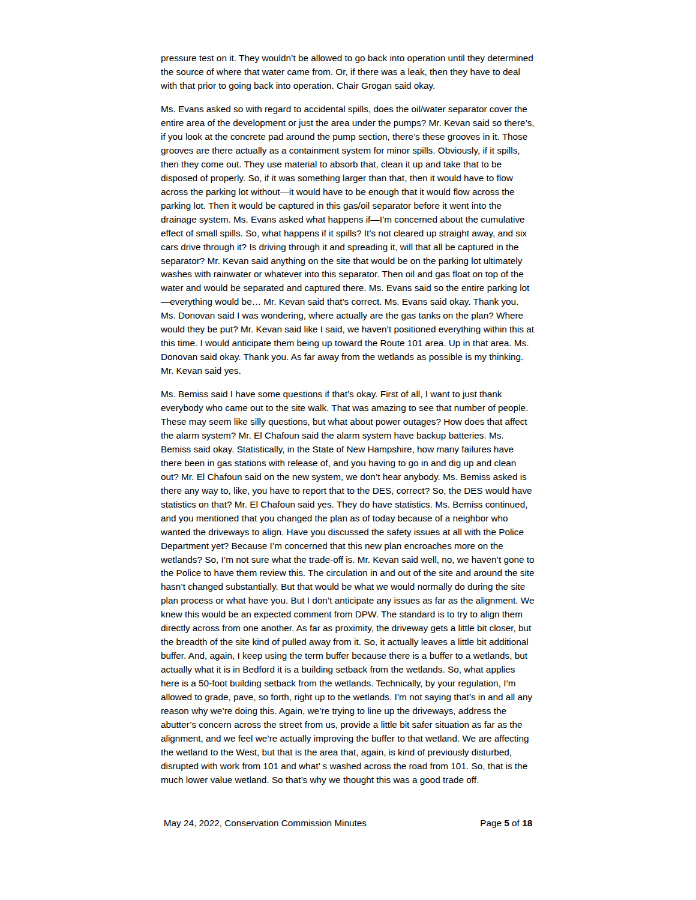pressure test on it. They wouldn’t be allowed to go back into operation until they determined the source of where that water came from. Or, if there was a leak, then they have to deal with that prior to going back into operation. Chair Grogan said okay.
Ms. Evans asked so with regard to accidental spills, does the oil/water separator cover the entire area of the development or just the area under the pumps? Mr. Kevan said so there’s, if you look at the concrete pad around the pump section, there’s these grooves in it. Those grooves are there actually as a containment system for minor spills. Obviously, if it spills, then they come out. They use material to absorb that, clean it up and take that to be disposed of properly. So, if it was something larger than that, then it would have to flow across the parking lot without—it would have to be enough that it would flow across the parking lot. Then it would be captured in this gas/oil separator before it went into the drainage system. Ms. Evans asked what happens if—I’m concerned about the cumulative effect of small spills. So, what happens if it spills? It’s not cleared up straight away, and six cars drive through it? Is driving through it and spreading it, will that all be captured in the separator? Mr. Kevan said anything on the site that would be on the parking lot ultimately washes with rainwater or whatever into this separator. Then oil and gas float on top of the water and would be separated and captured there. Ms. Evans said so the entire parking lot—everything would be… Mr. Kevan said that’s correct. Ms. Evans said okay. Thank you. Ms. Donovan said I was wondering, where actually are the gas tanks on the plan? Where would they be put? Mr. Kevan said like I said, we haven’t positioned everything within this at this time. I would anticipate them being up toward the Route 101 area. Up in that area. Ms. Donovan said okay. Thank you. As far away from the wetlands as possible is my thinking. Mr. Kevan said yes.
Ms. Bemiss said I have some questions if that’s okay. First of all, I want to just thank everybody who came out to the site walk. That was amazing to see that number of people. These may seem like silly questions, but what about power outages? How does that affect the alarm system? Mr. El Chafoun said the alarm system have backup batteries. Ms. Bemiss said okay. Statistically, in the State of New Hampshire, how many failures have there been in gas stations with release of, and you having to go in and dig up and clean out? Mr. El Chafoun said on the new system, we don’t hear anybody. Ms. Bemiss asked is there any way to, like, you have to report that to the DES, correct? So, the DES would have statistics on that? Mr. El Chafoun said yes. They do have statistics. Ms. Bemiss continued, and you mentioned that you changed the plan as of today because of a neighbor who wanted the driveways to align. Have you discussed the safety issues at all with the Police Department yet? Because I’m concerned that this new plan encroaches more on the wetlands? So, I’m not sure what the trade-off is. Mr. Kevan said well, no, we haven’t gone to the Police to have them review this. The circulation in and out of the site and around the site hasn’t changed substantially. But that would be what we would normally do during the site plan process or what have you. But I don’t anticipate any issues as far as the alignment. We knew this would be an expected comment from DPW. The standard is to try to align them directly across from one another. As far as proximity, the driveway gets a little bit closer, but the breadth of the site kind of pulled away from it. So, it actually leaves a little bit additional buffer. And, again, I keep using the term buffer because there is a buffer to a wetlands, but actually what it is in Bedford it is a building setback from the wetlands. So, what applies here is a 50-foot building setback from the wetlands. Technically, by your regulation, I’m allowed to grade, pave, so forth, right up to the wetlands. I’m not saying that’s in and all any reason why we’re doing this. Again, we’re trying to line up the driveways, address the abutter’s concern across the street from us, provide a little bit safer situation as far as the alignment, and we feel we’re actually improving the buffer to that wetland. We are affecting the wetland to the West, but that is the area that, again, is kind of previously disturbed, disrupted with work from 101 and what’ s washed across the road from 101. So, that is the much lower value wetland. So that’s why we thought this was a good trade off.
May 24, 2022, Conservation Commission Minutes Page 5 of 18